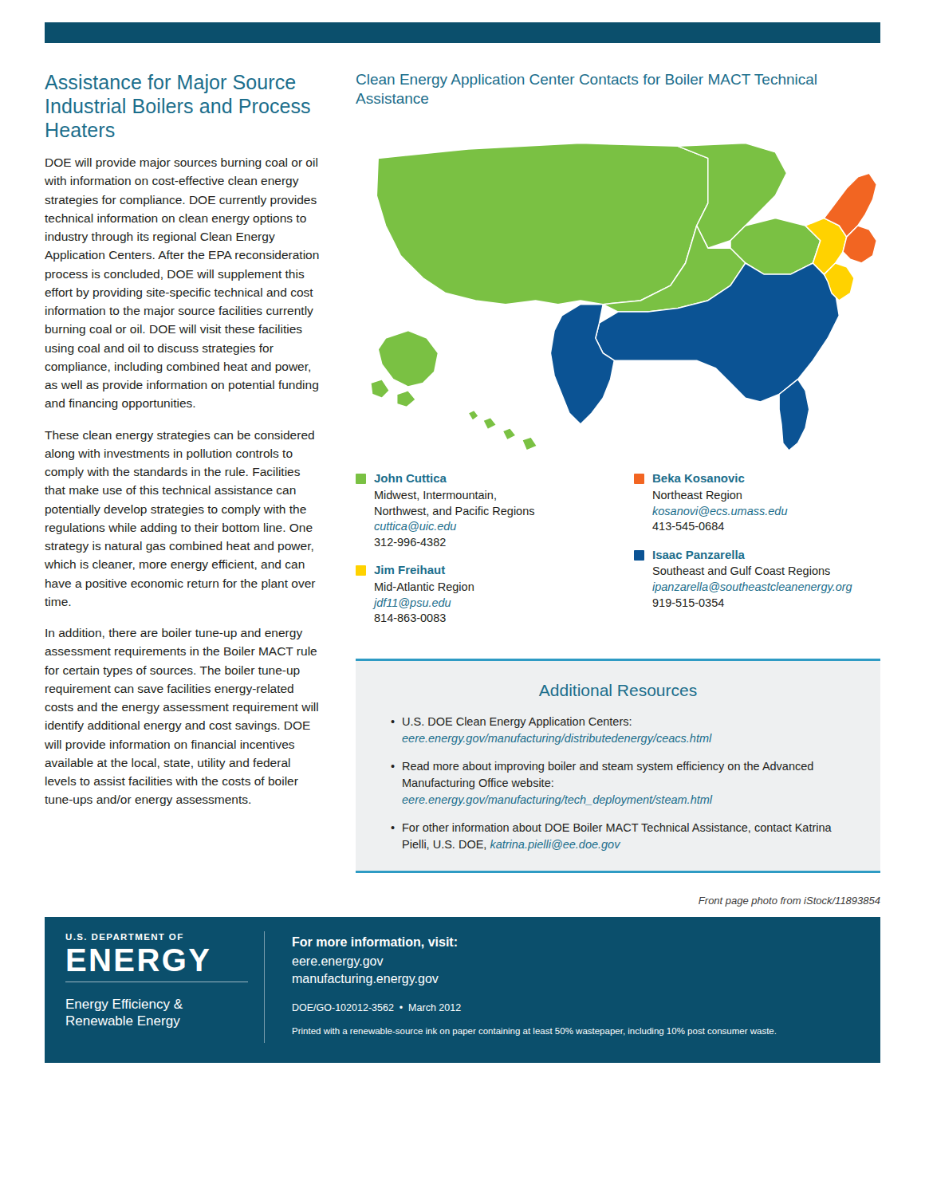Assistance for Major Source Industrial Boilers and Process Heaters
DOE will provide major sources burning coal or oil with information on cost-effective clean energy strategies for compliance. DOE currently provides technical information on clean energy options to industry through its regional Clean Energy Application Centers. After the EPA reconsideration process is concluded, DOE will supplement this effort by providing site-specific technical and cost information to the major source facilities currently burning coal or oil. DOE will visit these facilities using coal and oil to discuss strategies for compliance, including combined heat and power, as well as provide information on potential funding and financing opportunities.
These clean energy strategies can be considered along with investments in pollution controls to comply with the standards in the rule. Facilities that make use of this technical assistance can potentially develop strategies to comply with the regulations while adding to their bottom line. One strategy is natural gas combined heat and power, which is cleaner, more energy efficient, and can have a positive economic return for the plant over time.
In addition, there are boiler tune-up and energy assessment requirements in the Boiler MACT rule for certain types of sources. The boiler tune-up requirement can save facilities energy-related costs and the energy assessment requirement will identify additional energy and cost savings. DOE will provide information on financial incentives available at the local, state, utility and federal levels to assist facilities with the costs of boiler tune-ups and/or energy assessments.
Clean Energy Application Center Contacts for Boiler MACT Technical Assistance
John Cuttica Midwest, Intermountain,
Northwest, and Pacific Regions
cuttica@uic.edu
312-996-4382
Jim Freihaut Mid-Atlantic Region
jdf11@psu.edu
814-863-0083
Beka Kosanovic Northeast Region
kosanovi@ecs.umass.edu
413-545-0684
Isaac Panzarella Southeast and Gulf Coast Regions
ipanzarella@southeastcleanenergy.org
919-515-0354
Additional Resources
U.S. DOE Clean Energy Application Centers:
eere.energy.gov/manufacturing/distributedenergy/ceacs.html
Read more about improving boiler and steam system efficiency on the Advanced Manufacturing Office website:
eere.energy.gov/manufacturing/tech_deployment/steam.html
For other information about DOE Boiler MACT Technical Assistance, contact Katrina Pielli, U.S. DOE, katrina.pielli@ee.doe.gov
Front page photo from iStock/11893854
U.S. DEPARTMENT OF
ENERGY
Energy Efficiency &
Renewable Energy
For more information, visit:
eere.energy.gov
manufacturing.energy.gov
DOE/GO-102012-3562 • March 2012
Printed with a renewable-source ink on paper containing at least 50% wastepaper, including 10% post consumer waste.